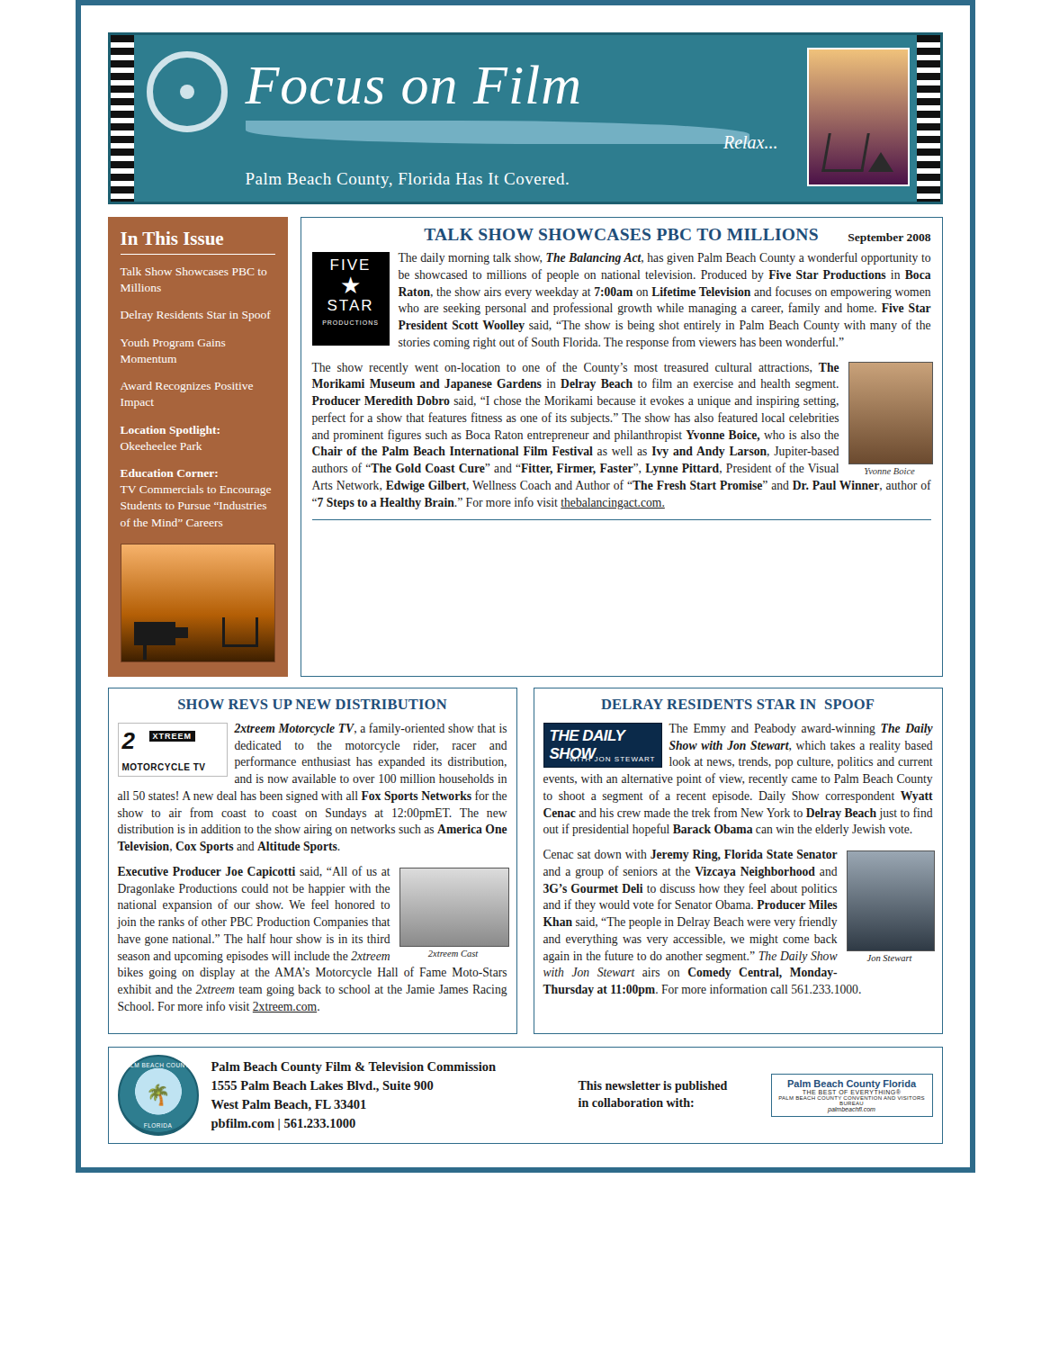Focus on Film
Relax...
Palm Beach County, Florida Has It Covered.
In This Issue
Talk Show Showcases PBC to Millions
Delray Residents Star in Spoof
Youth Program Gains Momentum
Award Recognizes Positive Impact
Location Spotlight: Okeeheelee Park
Education Corner: TV Commercials to Encourage Students to Pursue “Industries of the Mind” Careers
TALK SHOW SHOWCASES PBC TO MILLIONS
September 2008
FIVE
★
STAR
PRODUCTIONS
The daily morning talk show, The Balancing Act, has given Palm Beach County a wonderful opportunity to be showcased to millions of people on national television. Produced by Five Star Productions in Boca Raton, the show airs every weekday at 7:00am on Lifetime Television and focuses on empowering women who are seeking personal and professional growth while managing a career, family and home. Five Star President Scott Woolley said, “The show is being shot entirely in Palm Beach County with many of the stories coming right out of South Florida. The response from viewers has been wonderful.”
Yvonne Boice
The show recently went on-location to one of the County’s most treasured cultural attractions, The Morikami Museum and Japanese Gardens in Delray Beach to film an exercise and health segment. Producer Meredith Dobro said, “I chose the Morikami because it evokes a unique and inspiring setting, perfect for a show that features fitness as one of its subjects.” The show has also featured local celebrities and prominent figures such as Boca Raton entrepreneur and philanthropist Yvonne Boice, who is also the Chair of the Palm Beach International Film Festival as well as Ivy and Andy Larson, Jupiter-based authors of “The Gold Coast Cure” and “Fitter, Firmer, Faster”, Lynne Pittard, President of the Visual Arts Network, Edwige Gilbert, Wellness Coach and Author of “The Fresh Start Promise” and Dr. Paul Winner, author of “7 Steps to a Healthy Brain.” For more info visit thebalancingact.com.
SHOW REVS UP NEW DISTRIBUTION
2 XTREEM MOTORCYCLE TV
2xtreem Motorcycle TV, a family-oriented show that is dedicated to the motorcycle rider, racer and performance enthusiast has expanded its distribution, and is now available to over 100 million households in all 50 states! A new deal has been signed with all Fox Sports Networks for the show to air from coast to coast on Sundays at 12:00pmET. The new distribution is in addition to the show airing on networks such as America One Television, Cox Sports and Altitude Sports.
2xtreem Cast
Executive Producer Joe Capicotti said, “All of us at Dragonlake Productions could not be happier with the national expansion of our show. We feel honored to join the ranks of other PBC Production Companies that have gone national.” The half hour show is in its third season and upcoming episodes will include the 2xtreem bikes going on display at the AMA’s Motorcycle Hall of Fame Moto-Stars exhibit and the 2xtreem team going back to school at the Jamie James Racing School. For more info visit 2xtreem.com.
DELRAY RESIDENTS STAR IN SPOOF
THE DAILY SHOW WITH JON STEWART
The Emmy and Peabody award-winning The Daily Show with Jon Stewart, which takes a reality based look at news, trends, pop culture, politics and current events, with an alternative point of view, recently came to Palm Beach County to shoot a segment of a recent episode. Daily Show correspondent Wyatt Cenac and his crew made the trek from New York to Delray Beach just to find out if presidential hopeful Barack Obama can win the elderly Jewish vote.
Jon Stewart
Cenac sat down with Jeremy Ring, Florida State Senator and a group of seniors at the Vizcaya Neighborhood and 3G’s Gourmet Deli to discuss how they feel about politics and if they would vote for Senator Obama. Producer Miles Khan said, “The people in Delray Beach were very friendly and everything was very accessible, we might come back again in the future to do another segment.” The Daily Show with Jon Stewart airs on Comedy Central, Monday-Thursday at 11:00pm. For more information call 561.233.1000.
PALM BEACH COUNTY
🌴
FLORIDA
Palm Beach County Film & Television Commission
1555 Palm Beach Lakes Blvd., Suite 900
West Palm Beach, FL 33401
pbfilm.com | 561.233.1000
This newsletter is published
in collaboration with:
Palm Beach County Florida
THE BEST OF EVERYTHING®
PALM BEACH COUNTY CONVENTION AND VISITORS BUREAU
palmbeachfl.com